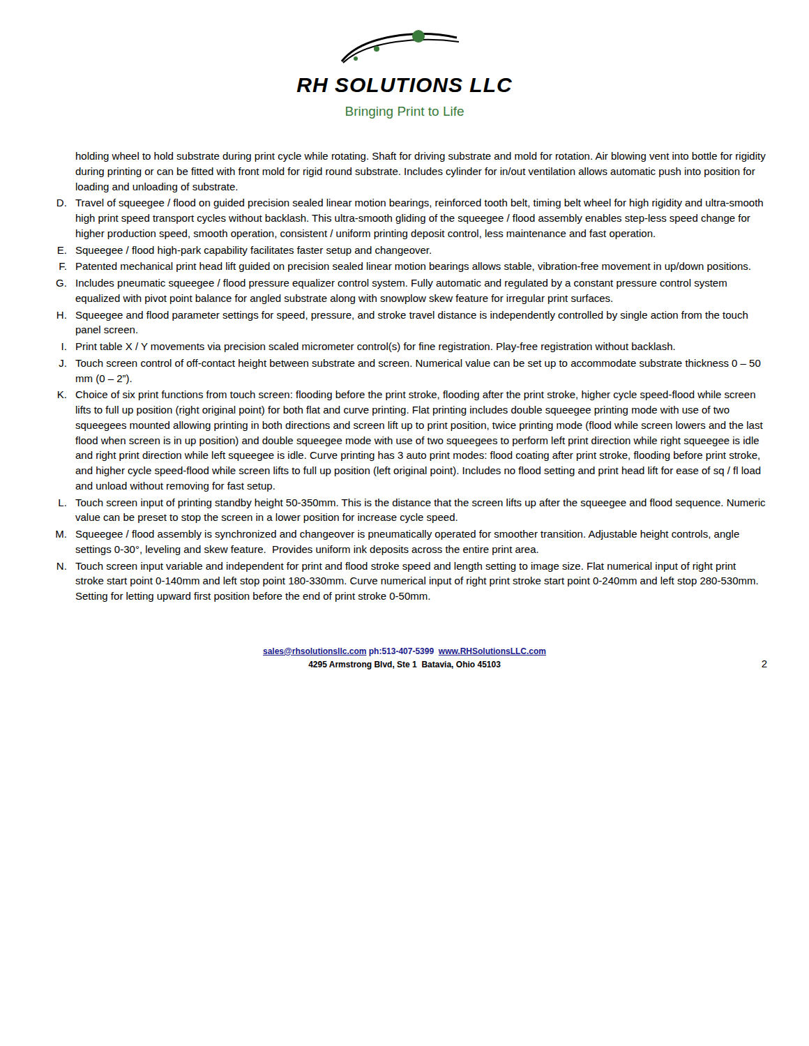RH SOLUTIONS LLC
Bringing Print to Life
holding wheel to hold substrate during print cycle while rotating. Shaft for driving substrate and mold for rotation. Air blowing vent into bottle for rigidity during printing or can be fitted with front mold for rigid round substrate. Includes cylinder for in/out ventilation allows automatic push into position for loading and unloading of substrate.
Travel of squeegee / flood on guided precision sealed linear motion bearings, reinforced tooth belt, timing belt wheel for high rigidity and ultra-smooth high print speed transport cycles without backlash. This ultra-smooth gliding of the squeegee / flood assembly enables step-less speed change for higher production speed, smooth operation, consistent / uniform printing deposit control, less maintenance and fast operation.
Squeegee / flood high-park capability facilitates faster setup and changeover.
Patented mechanical print head lift guided on precision sealed linear motion bearings allows stable, vibration-free movement in up/down positions.
Includes pneumatic squeegee / flood pressure equalizer control system. Fully automatic and regulated by a constant pressure control system equalized with pivot point balance for angled substrate along with snowplow skew feature for irregular print surfaces.
Squeegee and flood parameter settings for speed, pressure, and stroke travel distance is independently controlled by single action from the touch panel screen.
Print table X / Y movements via precision scaled micrometer control(s) for fine registration. Play-free registration without backlash.
Touch screen control of off-contact height between substrate and screen. Numerical value can be set up to accommodate substrate thickness 0 – 50 mm (0 – 2”).
Choice of six print functions from touch screen: flooding before the print stroke, flooding after the print stroke, higher cycle speed-flood while screen lifts to full up position (right original point) for both flat and curve printing. Flat printing includes double squeegee printing mode with use of two squeegees mounted allowing printing in both directions and screen lift up to print position, twice printing mode (flood while screen lowers and the last flood when screen is in up position) and double squeegee mode with use of two squeegees to perform left print direction while right squeegee is idle and right print direction while left squeegee is idle. Curve printing has 3 auto print modes: flood coating after print stroke, flooding before print stroke, and higher cycle speed-flood while screen lifts to full up position (left original point). Includes no flood setting and print head lift for ease of sq / fl load and unload without removing for fast setup.
Touch screen input of printing standby height 50-350mm. This is the distance that the screen lifts up after the squeegee and flood sequence. Numeric value can be preset to stop the screen in a lower position for increase cycle speed.
Squeegee / flood assembly is synchronized and changeover is pneumatically operated for smoother transition. Adjustable height controls, angle settings 0-30°, leveling and skew feature. Provides uniform ink deposits across the entire print area.
Touch screen input variable and independent for print and flood stroke speed and length setting to image size. Flat numerical input of right print stroke start point 0-140mm and left stop point 180-330mm. Curve numerical input of right print stroke start point 0-240mm and left stop 280-530mm. Setting for letting upward first position before the end of print stroke 0-50mm.
sales@rhsolutionsllc.com ph:513-407-5399 www.RHSolutionsLLC.com
4295 Armstrong Blvd, Ste 1 Batavia, Ohio 45103
2